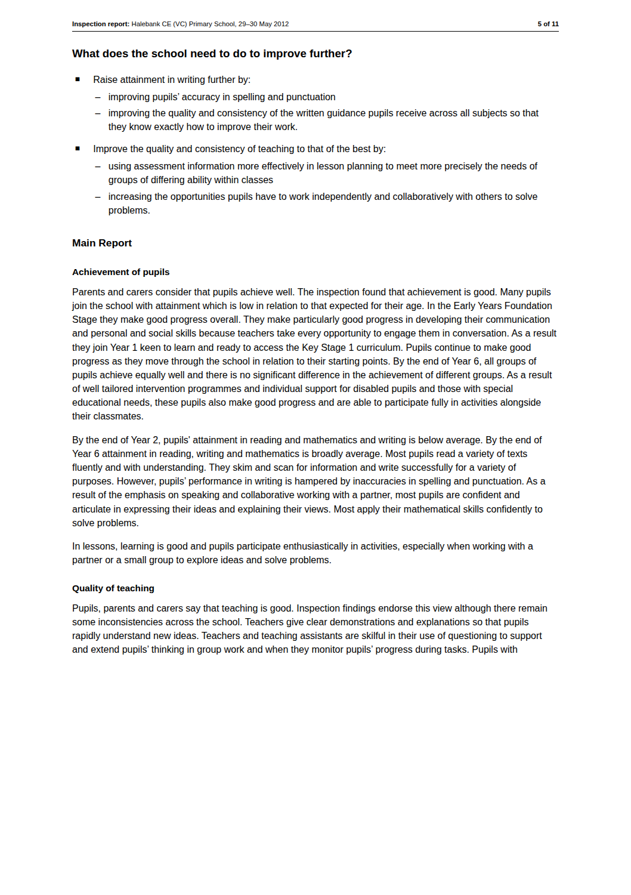Inspection report: Halebank CE (VC) Primary School, 29–30 May 2012
5 of 11
What does the school need to do to improve further?
Raise attainment in writing further by:
improving pupils’ accuracy in spelling and punctuation
improving the quality and consistency of the written guidance pupils receive across all subjects so that they know exactly how to improve their work.
Improve the quality and consistency of teaching to that of the best by:
using assessment information more effectively in lesson planning to meet more precisely the needs of groups of differing ability within classes
increasing the opportunities pupils have to work independently and collaboratively with others to solve problems.
Main Report
Achievement of pupils
Parents and carers consider that pupils achieve well. The inspection found that achievement is good. Many pupils join the school with attainment which is low in relation to that expected for their age. In the Early Years Foundation Stage they make good progress overall. They make particularly good progress in developing their communication and personal and social skills because teachers take every opportunity to engage them in conversation. As a result they join Year 1 keen to learn and ready to access the Key Stage 1 curriculum. Pupils continue to make good progress as they move through the school in relation to their starting points. By the end of Year 6, all groups of pupils achieve equally well and there is no significant difference in the achievement of different groups. As a result of well tailored intervention programmes and individual support for disabled pupils and those with special educational needs, these pupils also make good progress and are able to participate fully in activities alongside their classmates.
By the end of Year 2, pupils' attainment in reading and mathematics and writing is below average. By the end of Year 6 attainment in reading, writing and mathematics is broadly average. Most pupils read a variety of texts fluently and with understanding. They skim and scan for information and write successfully for a variety of purposes. However, pupils’ performance in writing is hampered by inaccuracies in spelling and punctuation. As a result of the emphasis on speaking and collaborative working with a partner, most pupils are confident and articulate in expressing their ideas and explaining their views. Most apply their mathematical skills confidently to solve problems.
In lessons, learning is good and pupils participate enthusiastically in activities, especially when working with a partner or a small group to explore ideas and solve problems.
Quality of teaching
Pupils, parents and carers say that teaching is good. Inspection findings endorse this view although there remain some inconsistencies across the school. Teachers give clear demonstrations and explanations so that pupils rapidly understand new ideas. Teachers and teaching assistants are skilful in their use of questioning to support and extend pupils’ thinking in group work and when they monitor pupils’ progress during tasks. Pupils with